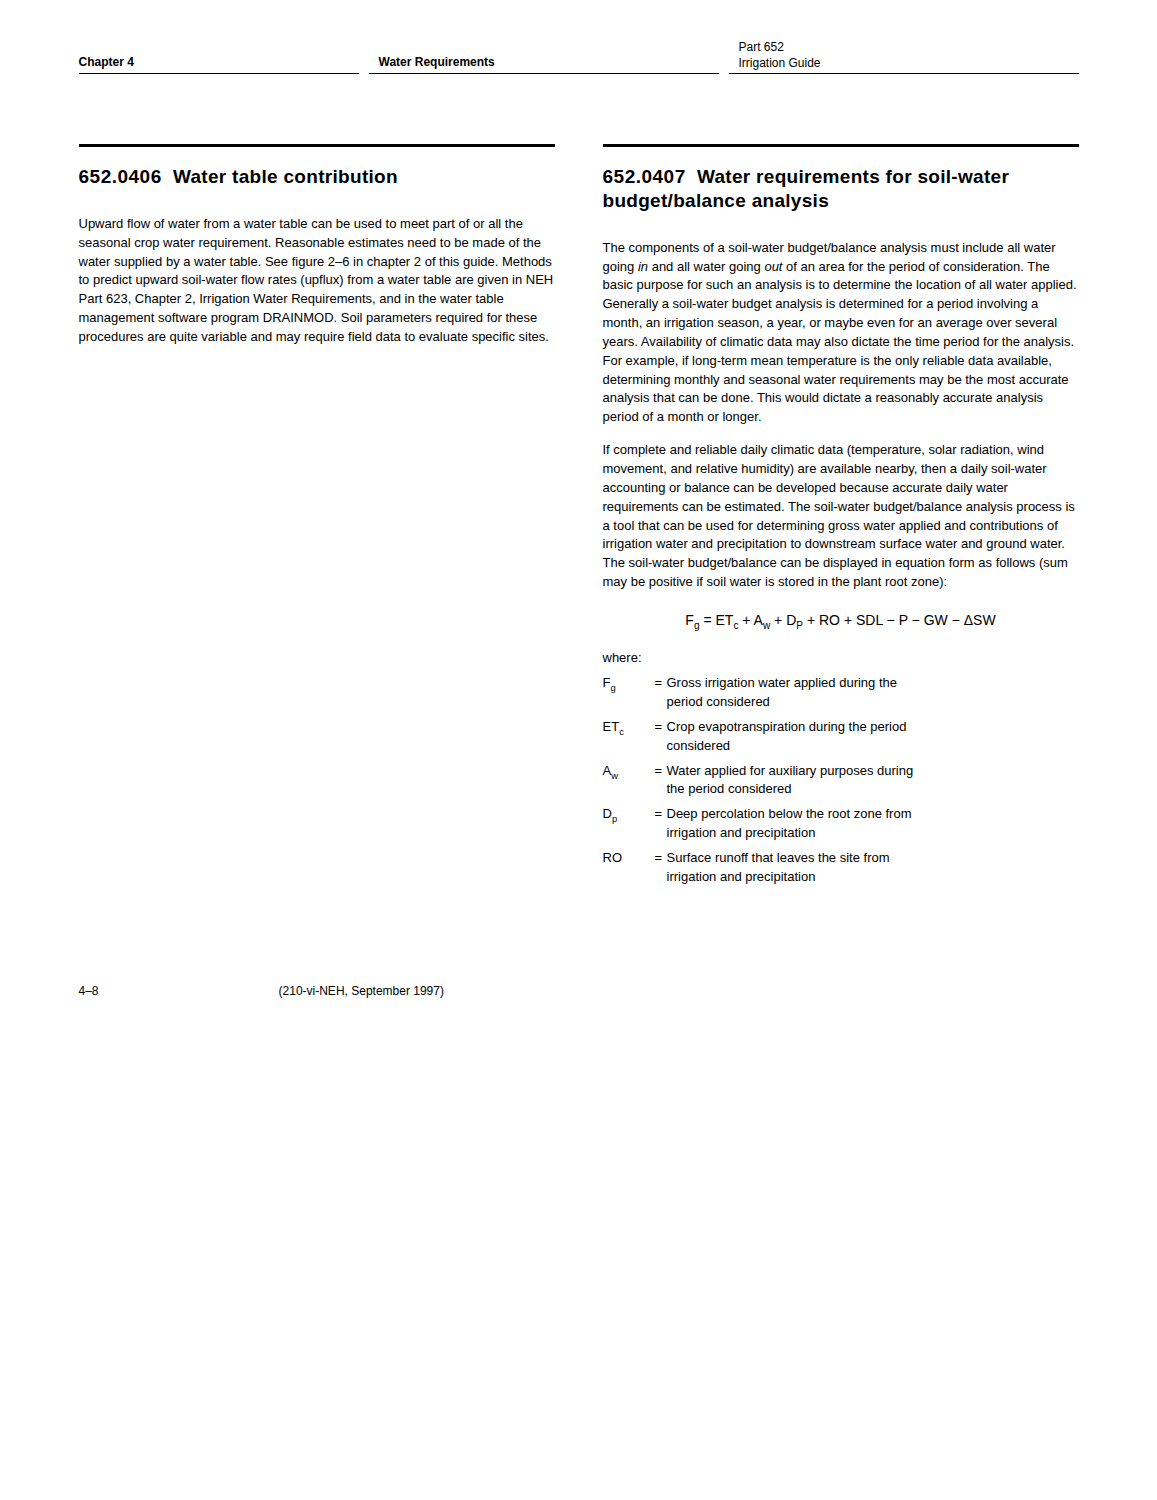Chapter 4
Water Requirements
Part 652
Irrigation Guide
652.0406 Water table contribution
Upward flow of water from a water table can be used to meet part of or all the seasonal crop water requirement. Reasonable estimates need to be made of the water supplied by a water table. See figure 2–6 in chapter 2 of this guide. Methods to predict upward soil-water flow rates (upflux) from a water table are given in NEH Part 623, Chapter 2, Irrigation Water Requirements, and in the water table management software program DRAINMOD. Soil parameters required for these procedures are quite variable and may require field data to evaluate specific sites.
652.0407 Water requirements for soil-water budget/balance analysis
The components of a soil-water budget/balance analysis must include all water going in and all water going out of an area for the period of consideration. The basic purpose for such an analysis is to determine the location of all water applied. Generally a soil-water budget analysis is determined for a period involving a month, an irrigation season, a year, or maybe even for an average over several years. Availability of climatic data may also dictate the time period for the analysis. For example, if long-term mean temperature is the only reliable data available, determining monthly and seasonal water requirements may be the most accurate analysis that can be done. This would dictate a reasonably accurate analysis period of a month or longer.
If complete and reliable daily climatic data (temperature, solar radiation, wind movement, and relative humidity) are available nearby, then a daily soil-water accounting or balance can be developed because accurate daily water requirements can be estimated. The soil-water budget/balance analysis process is a tool that can be used for determining gross water applied and contributions of irrigation water and precipitation to downstream surface water and ground water. The soil-water budget/balance can be displayed in equation form as follows (sum may be positive if soil water is stored in the plant root zone):
Fg = ETc + Aw + DP + RO + SDL − P − GW − ΔSW
where:
Fg
=Gross irrigation water applied during theperiod considered
ETc
=Crop evapotranspiration during the periodconsidered
Aw
=Water applied for auxiliary purposes duringthe period considered
Dp
=Deep percolation below the root zone fromirrigation and precipitation
RO
=Surface runoff that leaves the site fromirrigation and precipitation
4–8
(210-vi-NEH, September 1997)